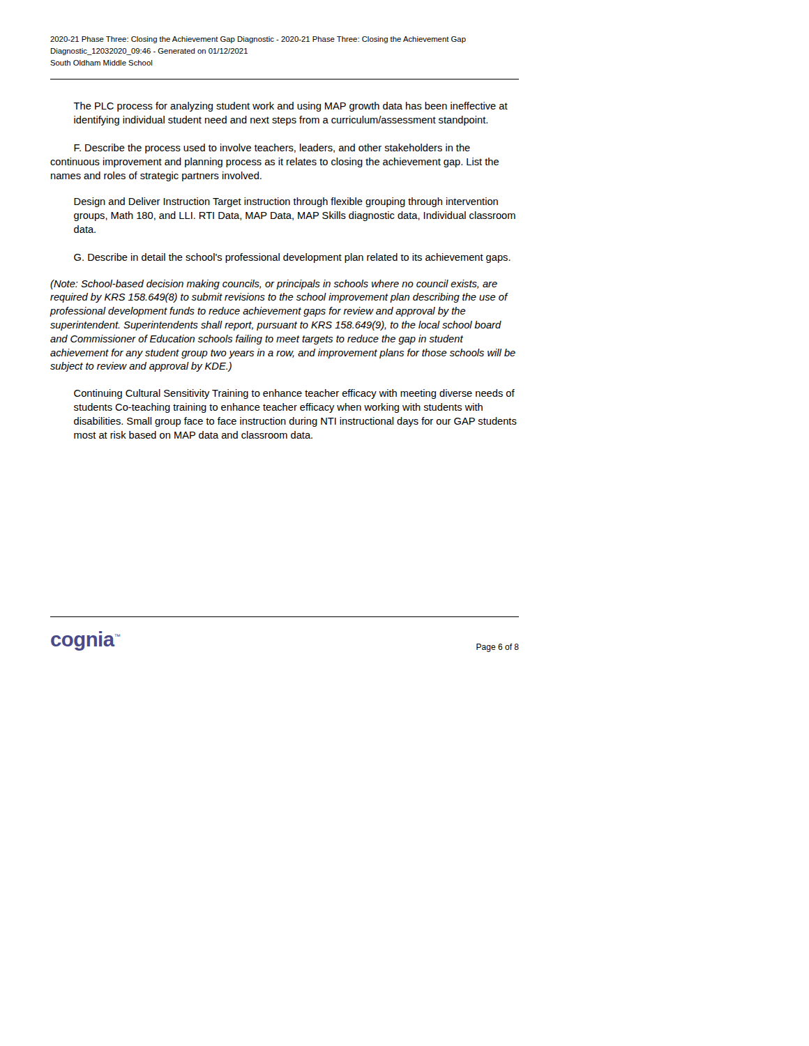2020-21 Phase Three: Closing the Achievement Gap Diagnostic - 2020-21 Phase Three: Closing the Achievement Gap Diagnostic_12032020_09:46 - Generated on 01/12/2021 South Oldham Middle School
The PLC process for analyzing student work and using MAP growth data has been ineffective at identifying individual student need and next steps from a curriculum/assessment standpoint.
F. Describe the process used to involve teachers, leaders, and other stakeholders in the continuous improvement and planning process as it relates to closing the achievement gap. List the names and roles of strategic partners involved.
Design and Deliver Instruction Target instruction through flexible grouping through intervention groups, Math 180, and LLI. RTI Data, MAP Data, MAP Skills diagnostic data, Individual classroom data.
G. Describe in detail the school's professional development plan related to its achievement gaps.
(Note: School-based decision making councils, or principals in schools where no council exists, are required by KRS 158.649(8) to submit revisions to the school improvement plan describing the use of professional development funds to reduce achievement gaps for review and approval by the superintendent. Superintendents shall report, pursuant to KRS 158.649(9), to the local school board and Commissioner of Education schools failing to meet targets to reduce the gap in student achievement for any student group two years in a row, and improvement plans for those schools will be subject to review and approval by KDE.)
Continuing Cultural Sensitivity Training to enhance teacher efficacy with meeting diverse needs of students Co-teaching training to enhance teacher efficacy when working with students with disabilities. Small group face to face instruction during NTI instructional days for our GAP students most at risk based on MAP data and classroom data.
cognia™
Page 6 of 8